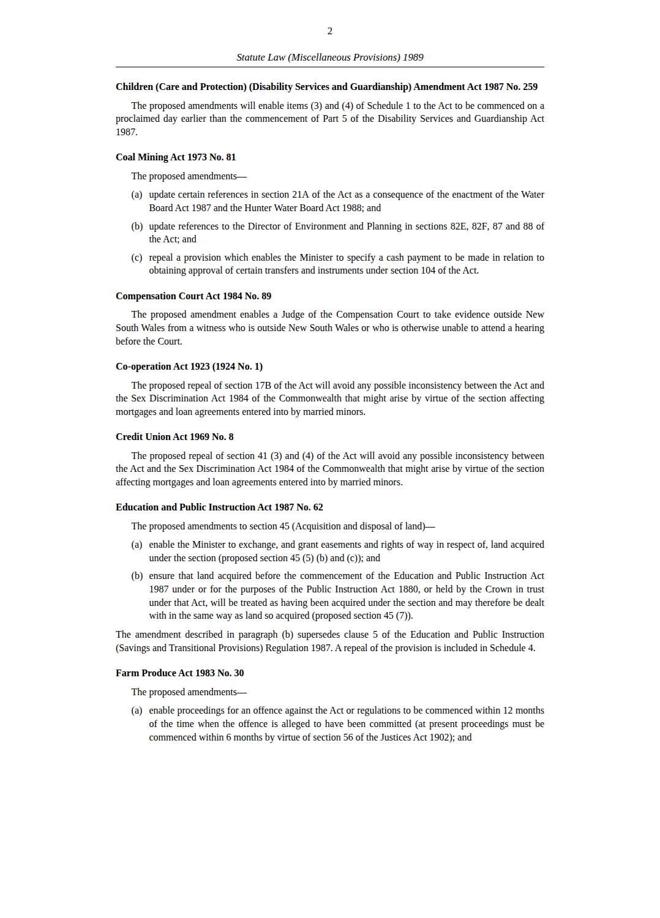2
Statute Law (Miscellaneous Provisions) 1989
Children (Care and Protection) (Disability Services and Guardianship) Amendment Act 1987 No. 259
The proposed amendments will enable items (3) and (4) of Schedule 1 to the Act to be commenced on a proclaimed day earlier than the commencement of Part 5 of the Disability Services and Guardianship Act 1987.
Coal Mining Act 1973 No. 81
The proposed amendments—
(a) update certain references in section 21A of the Act as a consequence of the enactment of the Water Board Act 1987 and the Hunter Water Board Act 1988; and
(b) update references to the Director of Environment and Planning in sections 82E, 82F, 87 and 88 of the Act; and
(c) repeal a provision which enables the Minister to specify a cash payment to be made in relation to obtaining approval of certain transfers and instruments under section 104 of the Act.
Compensation Court Act 1984 No. 89
The proposed amendment enables a Judge of the Compensation Court to take evidence outside New South Wales from a witness who is outside New South Wales or who is otherwise unable to attend a hearing before the Court.
Co-operation Act 1923 (1924 No. 1)
The proposed repeal of section 17B of the Act will avoid any possible inconsistency between the Act and the Sex Discrimination Act 1984 of the Commonwealth that might arise by virtue of the section affecting mortgages and loan agreements entered into by married minors.
Credit Union Act 1969 No. 8
The proposed repeal of section 41 (3) and (4) of the Act will avoid any possible inconsistency between the Act and the Sex Discrimination Act 1984 of the Commonwealth that might arise by virtue of the section affecting mortgages and loan agreements entered into by married minors.
Education and Public Instruction Act 1987 No. 62
The proposed amendments to section 45 (Acquisition and disposal of land)—
(a) enable the Minister to exchange, and grant easements and rights of way in respect of, land acquired under the section (proposed section 45 (5) (b) and (c)); and
(b) ensure that land acquired before the commencement of the Education and Public Instruction Act 1987 under or for the purposes of the Public Instruction Act 1880, or held by the Crown in trust under that Act, will be treated as having been acquired under the section and may therefore be dealt with in the same way as land so acquired (proposed section 45 (7)).
The amendment described in paragraph (b) supersedes clause 5 of the Education and Public Instruction (Savings and Transitional Provisions) Regulation 1987. A repeal of the provision is included in Schedule 4.
Farm Produce Act 1983 No. 30
The proposed amendments—
(a) enable proceedings for an offence against the Act or regulations to be commenced within 12 months of the time when the offence is alleged to have been committed (at present proceedings must be commenced within 6 months by virtue of section 56 of the Justices Act 1902); and